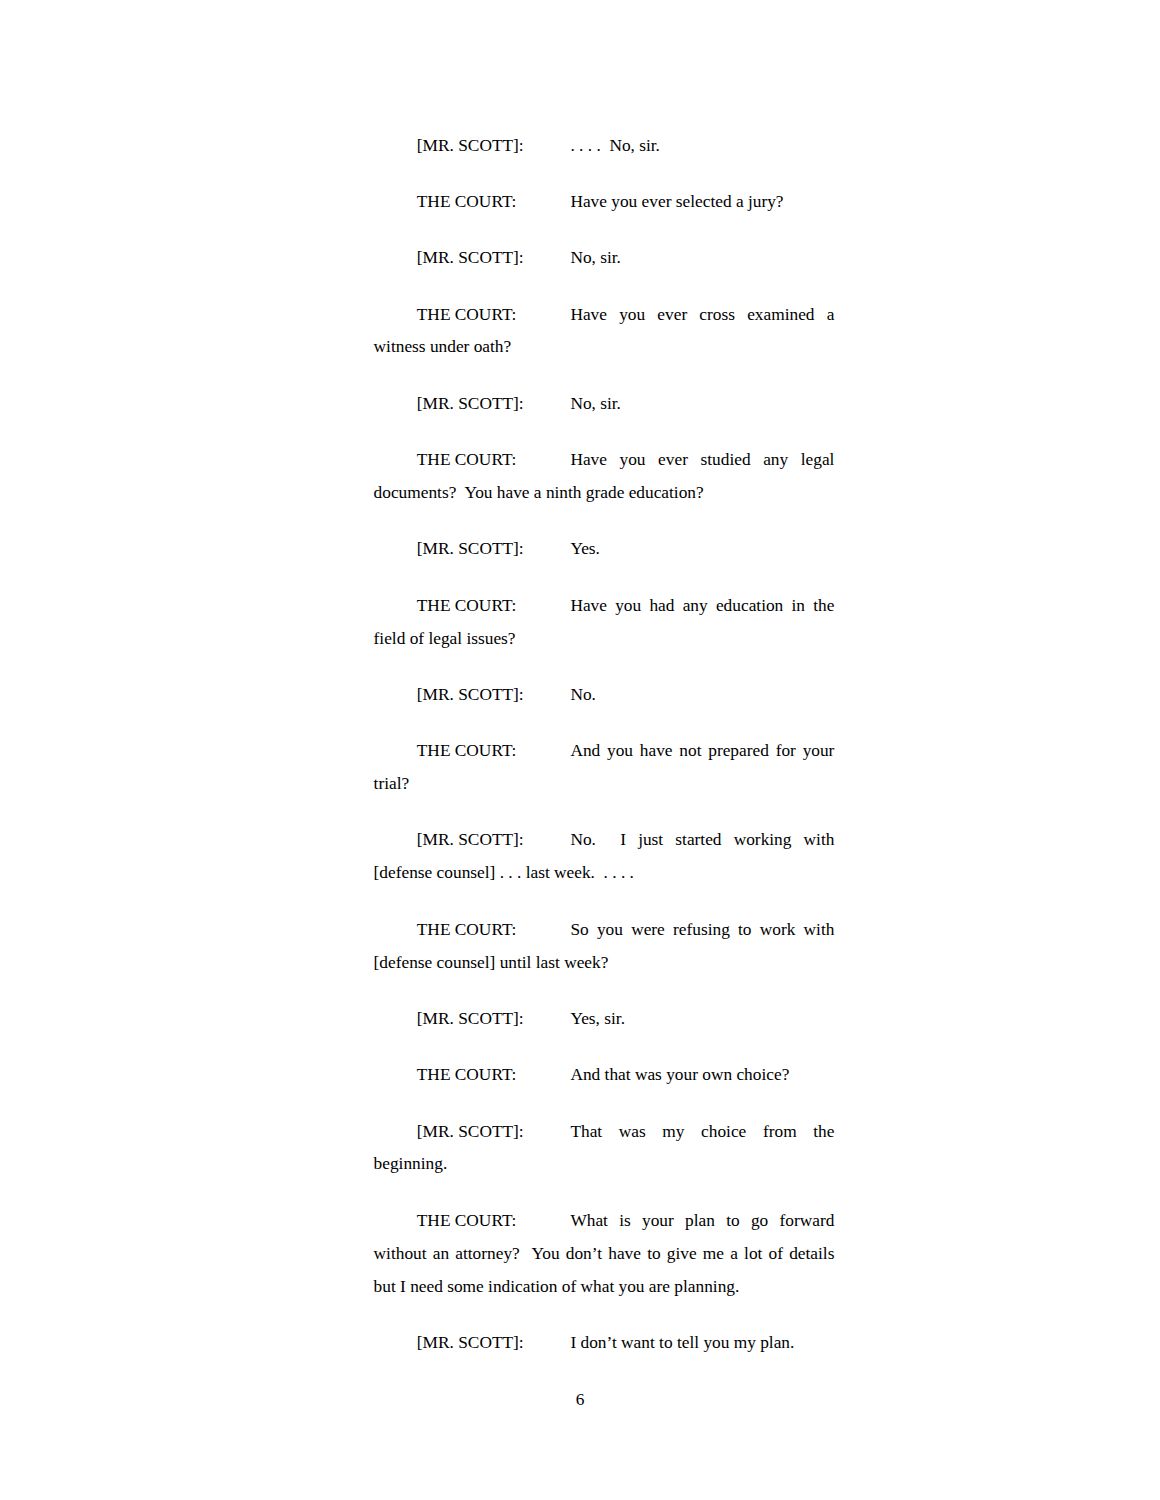[MR. SCOTT]:. . . . No, sir.
THE COURT: Have you ever selected a jury?
[MR. SCOTT]: No, sir.
THE COURT: Have you ever cross examined a witness under oath?
[MR. SCOTT]: No, sir.
THE COURT: Have you ever studied any legal documents? You have a ninth grade education?
[MR. SCOTT]: Yes.
THE COURT: Have you had any education in the field of legal issues?
[MR. SCOTT]: No.
THE COURT: And you have not prepared for your trial?
[MR. SCOTT]: No. I just started working with [defense counsel] . . . last week. . . . .
THE COURT: So you were refusing to work with [defense counsel] until last week?
[MR. SCOTT]: Yes, sir.
THE COURT: And that was your own choice?
[MR. SCOTT]: That was my choice from the beginning.
THE COURT: What is your plan to go forward without an attorney? You don’t have to give me a lot of details but I need some indication of what you are planning.
[MR. SCOTT]: I don’t want to tell you my plan.
6